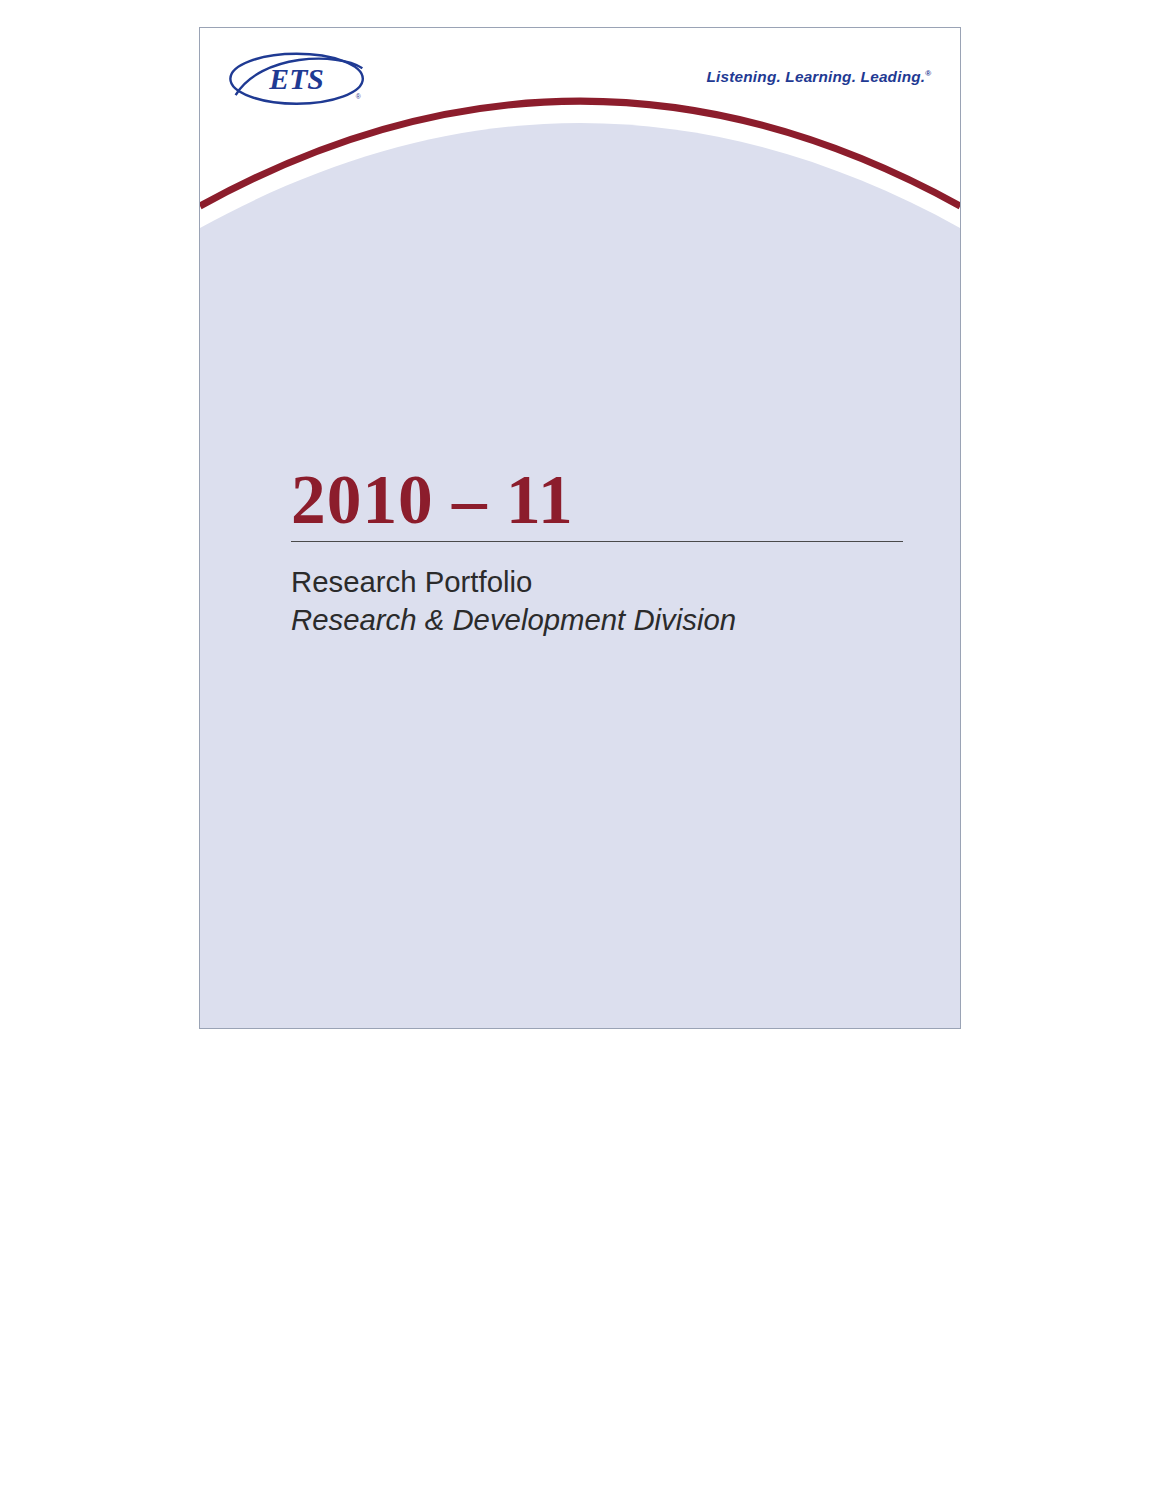ETS ®
Listening. Learning. Leading.®
2010 – 11
Research Portfolio
Research & Development Division